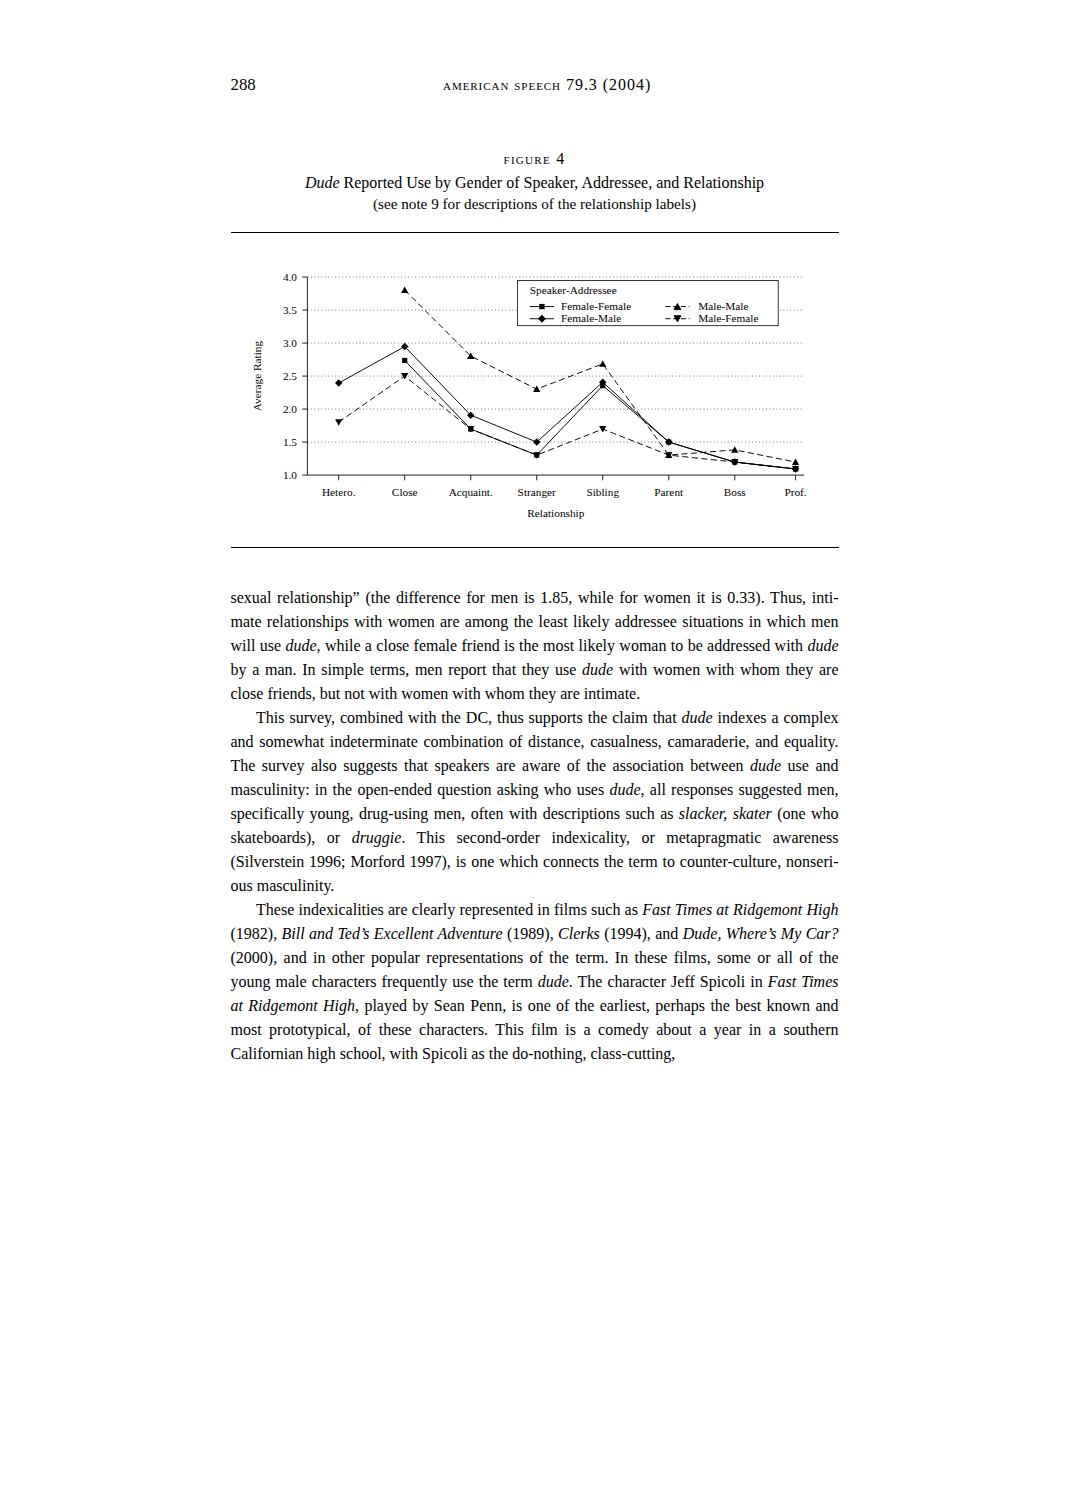288 american speech 79.3 (2004)
figure 4 Dude Reported Use by Gender of Speaker, Addressee, and Relationship (see note 9 for descriptions of the relationship labels)
4.0 3.5 3.0 2.5 2.0 1.5 1.0 Average Rating Hetero. Close Acquaint. Stranger Sibling Parent Boss Prof. Relationship Speaker-Addressee Female-Female Female-Male Male-Male Male-Female
sexual relationship” (the difference for men is 1.85, while for women it is 0.33). Thus, intimate relationships with women are among the least likely addressee situations in which men will use dude, while a close female friend is the most likely woman to be addressed with dude by a man. In simple terms, men report that they use dude with women with whom they are close friends, but not with women with whom they are intimate.
This survey, combined with the DC, thus supports the claim that dude indexes a complex and somewhat indeterminate combination of distance, casualness, camaraderie, and equality. The survey also suggests that speakers are aware of the association between dude use and masculinity: in the open-ended question asking who uses dude, all responses suggested men, specifically young, drug-using men, often with descriptions such as slacker, skater (one who skateboards), or druggie. This second-order indexicality, or metapragmatic awareness (Silverstein 1996; Morford 1997), is one which connects the term to counter-culture, nonserious masculinity.
These indexicalities are clearly represented in films such as Fast Times at Ridgemont High (1982), Bill and Ted’s Excellent Adventure (1989), Clerks (1994), and Dude, Where’s My Car? (2000), and in other popular representations of the term. In these films, some or all of the young male characters frequently use the term dude. The character Jeff Spicoli in Fast Times at Ridgemont High, played by Sean Penn, is one of the earliest, perhaps the best known and most prototypical, of these characters. This film is a comedy about a year in a southern Californian high school, with Spicoli as the do-nothing, class-cutting,